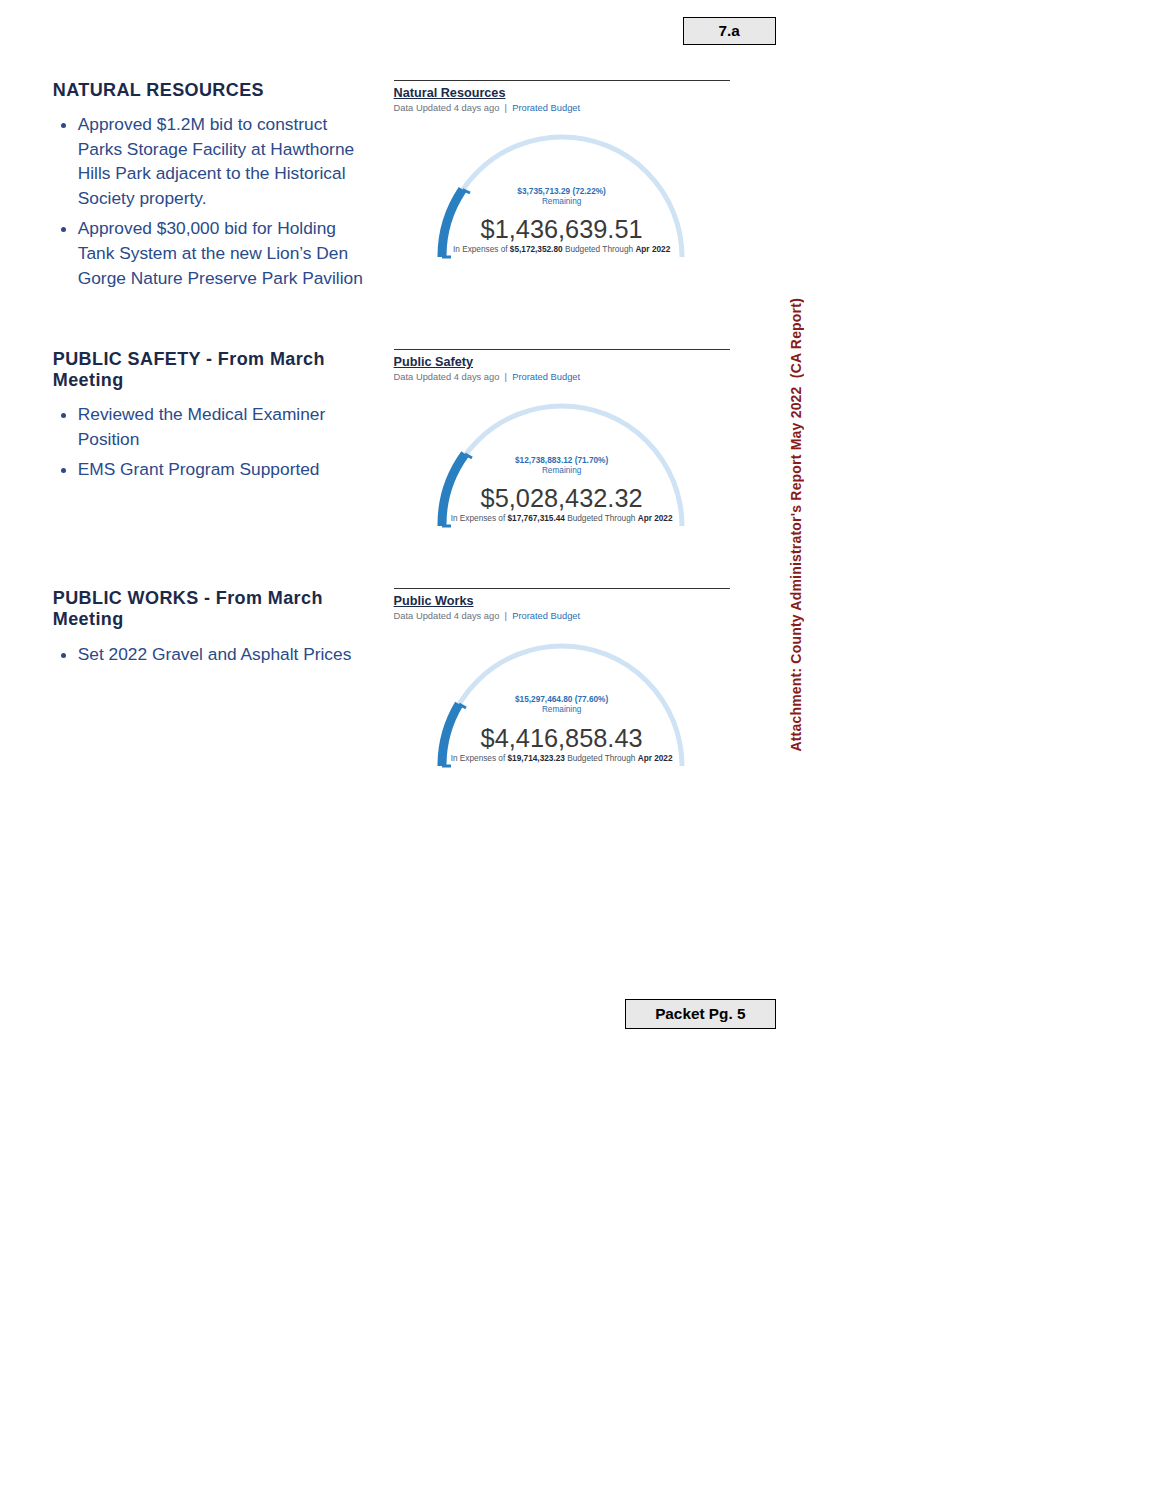7.a
Attachment: County Administrator's Report May 2022 (CA Report)
NATURAL RESOURCES
Approved $1.2M bid to construct Parks Storage Facility at Hawthorne Hills Park adjacent to the Historical Society property.
Approved $30,000 bid for Holding Tank System at the new Lion’s Den Gorge Nature Preserve Park Pavilion
Natural Resources
Data Updated 4 days ago | Prorated Budget
$3,735,713.29 (72.22%)
Remaining
$1,436,639.51
In Expenses of $5,172,352.80 Budgeted Through Apr 2022
PUBLIC SAFETY - From March Meeting
Reviewed the Medical Examiner Position
EMS Grant Program Supported
Public Safety
Data Updated 4 days ago | Prorated Budget
$12,738,883.12 (71.70%)
Remaining
$5,028,432.32
In Expenses of $17,767,315.44 Budgeted Through Apr 2022
PUBLIC WORKS - From March Meeting
Set 2022 Gravel and Asphalt Prices
Public Works
Data Updated 4 days ago | Prorated Budget
$15,297,464.80 (77.60%)
Remaining
$4,416,858.43
In Expenses of $19,714,323.23 Budgeted Through Apr 2022
Packet Pg. 5